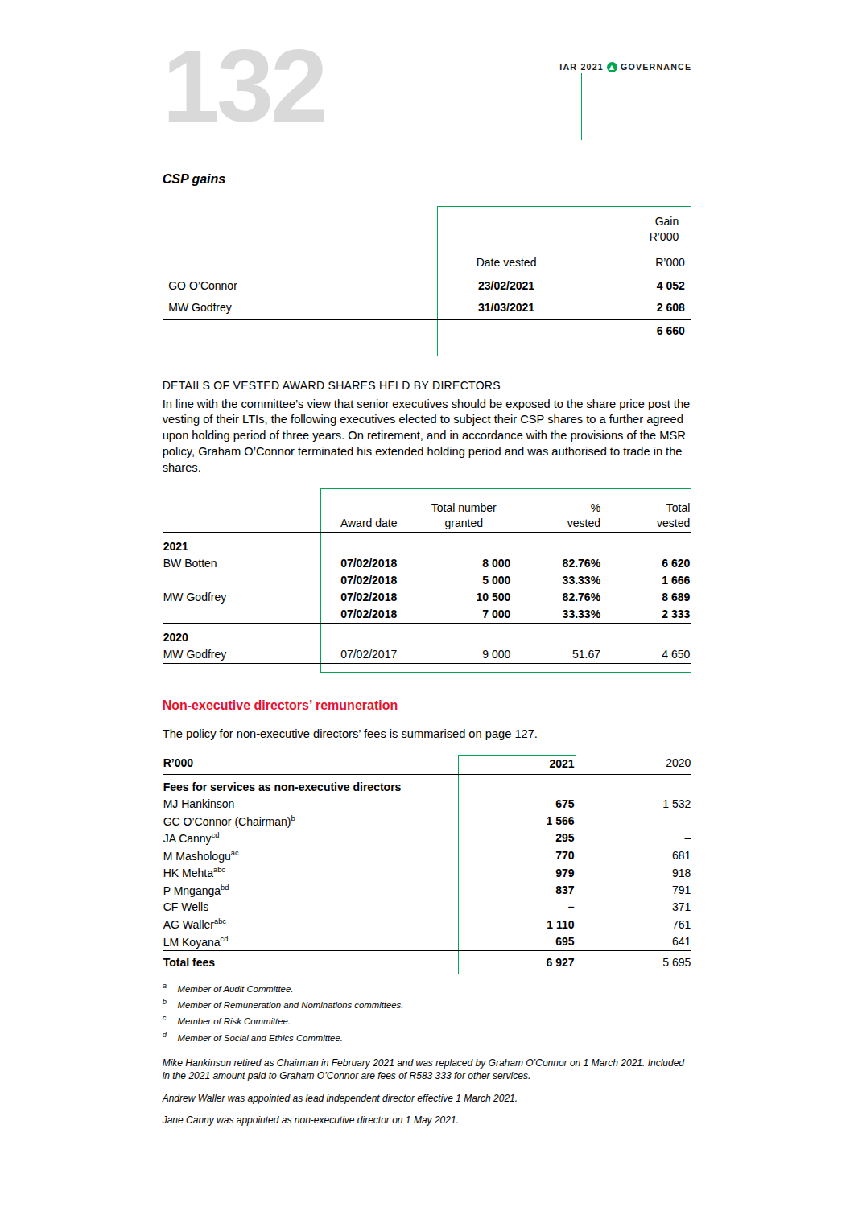132
IAR 2021▲GOVERNANCE
CSP gains
| | / / Gain R’000 / |
| | Date vested | R’000 |
| GO O’Connor | 23/02/2021 | 4 052 |
| MW Godfrey | 31/03/2021 | 2 608 |
| | | 6 660 |
Details of vested award shares held by directors
In line with the committee’s view that senior executives should be exposed to the share price post the vesting of their LTIs, the following executives elected to subject their CSP shares to a further agreed upon holding period of three years. On retirement, and in accordance with the provisions of the MSR policy, Graham O’Connor terminated his extended holding period and was authorised to trade in the shares.
| | Award date | Total number granted | % vested | Total vested |
| 2021 | | | | |
| BW Botten | 07/02/2018 | 8 000 | 82.76% | 6 620 |
| | 07/02/2018 | 5 000 | 33.33% | 1 666 |
| MW Godfrey | 07/02/2018 | 10 500 | 82.76% | 8 689 |
| | 07/02/2018 | 7 000 | 33.33% | 2 333 |
| 2020 | | | | |
| MW Godfrey | 07/02/2017 | 9 000 | 51.67 | 4 650 |
Non-executive directors’ remuneration
The policy for non-executive directors’ fees is summarised on page 127.
| R’000 | 2021 | 2020 |
| Fees for services as non-executive directors | | |
| MJ Hankinson | 675 | 1 532 |
| GC O’Connor (Chairman) b | 1 566 | – |
| JA Canny cd | 295 | – |
| M Mashologu ac | 770 | 681 |
| HK Mehta abc | 979 | 918 |
| P Mnganga bd | 837 | 791 |
| CF Wells | – | 371 |
| AG Waller abc | 1 110 | 761 |
| LM Koyana cd | 695 | 641 |
| Total fees | 6 927 | 5 695 |
a Member of Audit Committee.
b Member of Remuneration and Nominations committees.
c Member of Risk Committee.
d Member of Social and Ethics Committee.
Mike Hankinson retired as Chairman in February 2021 and was replaced by Graham O’Connor on 1 March 2021. Included in the 2021 amount paid to Graham O’Connor are fees of R583 333 for other services.
Andrew Waller was appointed as lead independent director effective 1 March 2021.
Jane Canny was appointed as non-executive director on 1 May 2021.